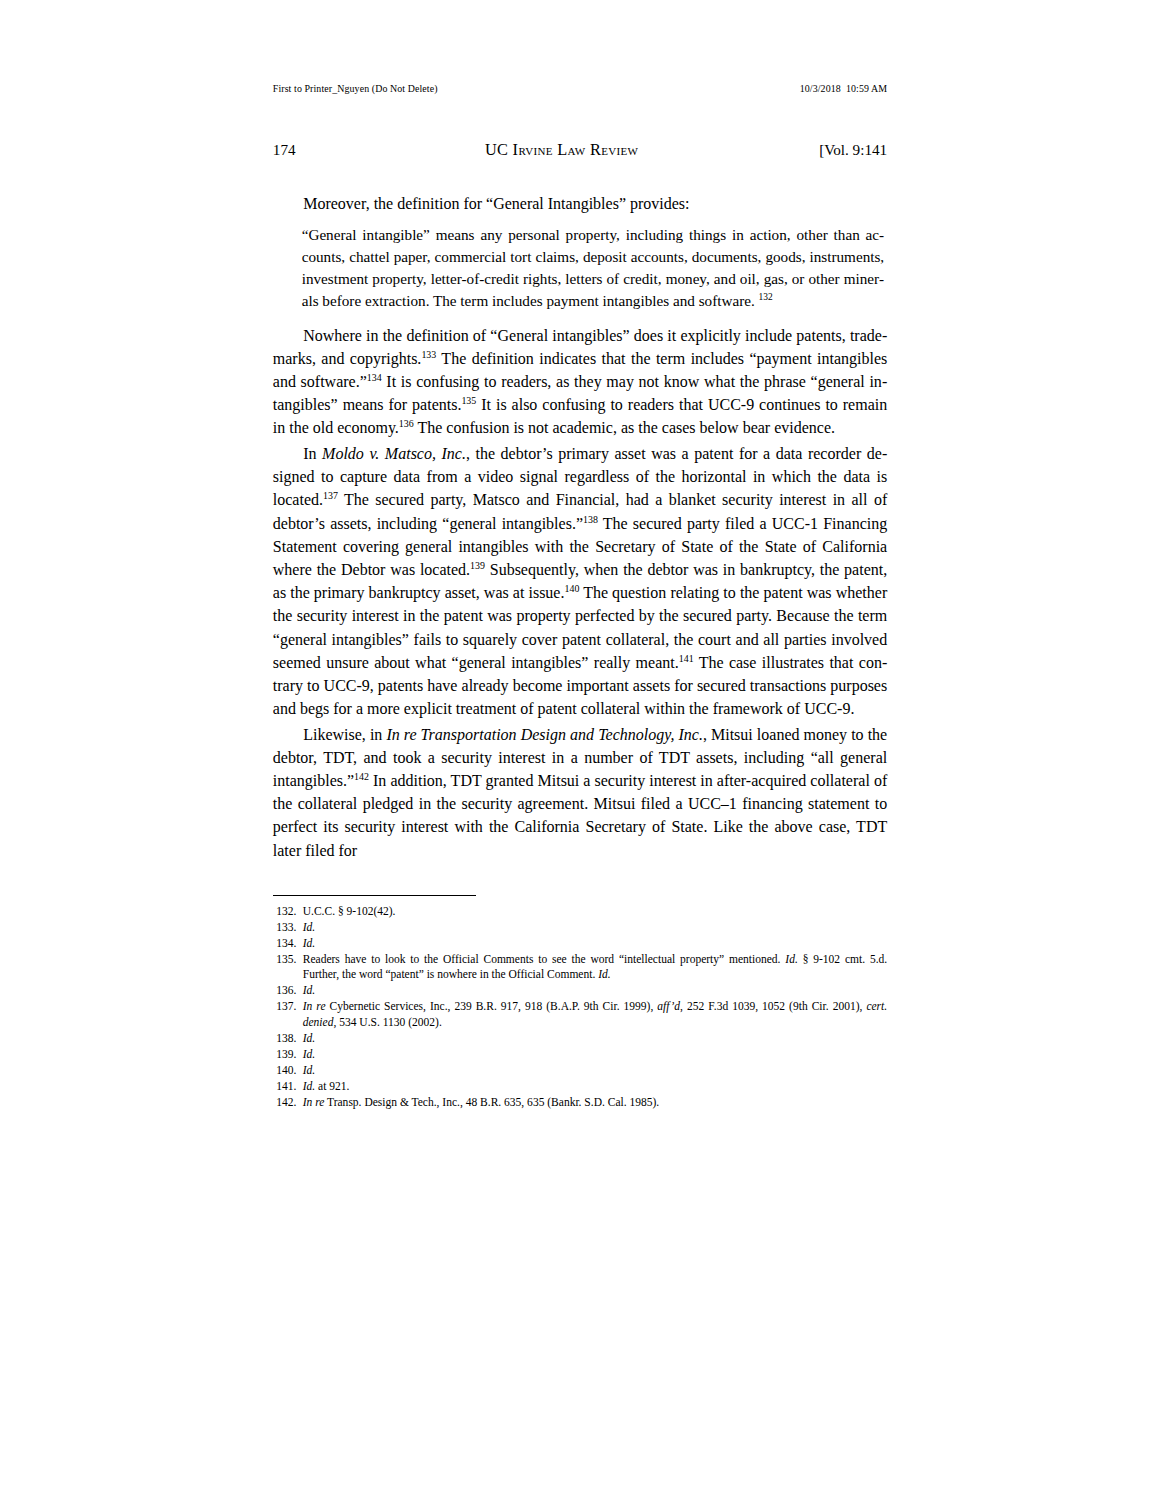First to Printer_Nguyen (Do Not Delete) 10/3/2018 10:59 AM
174 UC Irvine Law Review [Vol. 9:141
Moreover, the definition for “General Intangibles” provides:
“General intangible” means any personal property, including things in action, other than accounts, chattel paper, commercial tort claims, deposit accounts, documents, goods, instruments, investment property, letter-of-credit rights, letters of credit, money, and oil, gas, or other minerals before extraction. The term includes payment intangibles and software. 132
Nowhere in the definition of “General intangibles” does it explicitly include patents, trademarks, and copyrights.133 The definition indicates that the term includes “payment intangibles and software.”134 It is confusing to readers, as they may not know what the phrase “general intangibles” means for patents.135 It is also confusing to readers that UCC-9 continues to remain in the old economy.136 The confusion is not academic, as the cases below bear evidence.
In Moldo v. Matsco, Inc., the debtor’s primary asset was a patent for a data recorder designed to capture data from a video signal regardless of the horizontal in which the data is located.137 The secured party, Matsco and Financial, had a blanket security interest in all of debtor’s assets, including “general intangibles.”138 The secured party filed a UCC-1 Financing Statement covering general intangibles with the Secretary of State of the State of California where the Debtor was located.139 Subsequently, when the debtor was in bankruptcy, the patent, as the primary bankruptcy asset, was at issue.140 The question relating to the patent was whether the security interest in the patent was property perfected by the secured party. Because the term “general intangibles” fails to squarely cover patent collateral, the court and all parties involved seemed unsure about what “general intangibles” really meant.141 The case illustrates that contrary to UCC-9, patents have already become important assets for secured transactions purposes and begs for a more explicit treatment of patent collateral within the framework of UCC-9.
Likewise, in In re Transportation Design and Technology, Inc., Mitsui loaned money to the debtor, TDT, and took a security interest in a number of TDT assets, including “all general intangibles.”142 In addition, TDT granted Mitsui a security interest in after-acquired collateral of the collateral pledged in the security agreement. Mitsui filed a UCC–1 financing statement to perfect its security interest with the California Secretary of State. Like the above case, TDT later filed for
132. U.C.C. § 9-102(42).
133. Id.
134. Id.
135. Readers have to look to the Official Comments to see the word “intellectual property” mentioned. Id. § 9-102 cmt. 5.d. Further, the word “patent” is nowhere in the Official Comment. Id.
136. Id.
137. In re Cybernetic Services, Inc., 239 B.R. 917, 918 (B.A.P. 9th Cir. 1999), aff’d, 252 F.3d 1039, 1052 (9th Cir. 2001), cert. denied, 534 U.S. 1130 (2002).
138. Id.
139. Id.
140. Id.
141. Id. at 921.
142. In re Transp. Design & Tech., Inc., 48 B.R. 635, 635 (Bankr. S.D. Cal. 1985).